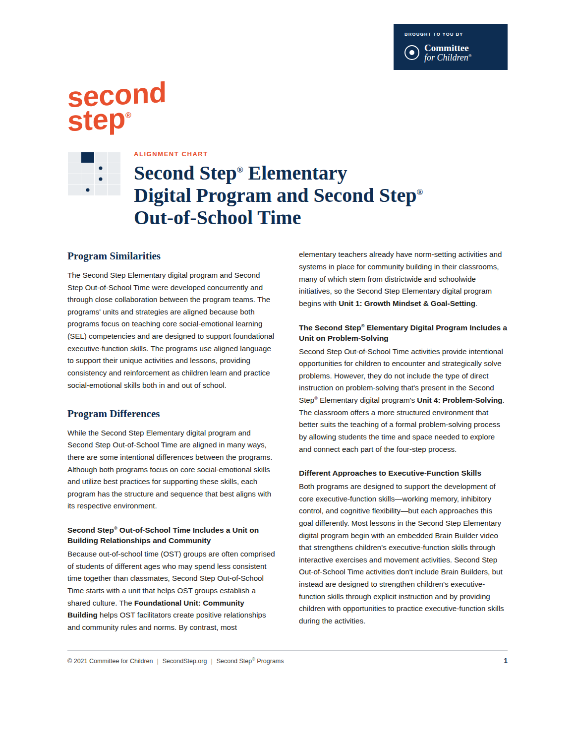Brought to you by
Committeefor Children®
second step®
Alignment Chart
Second Step® Elementary
Digital Program and Second Step®
Out-of-School Time
Program Similarities
The Second Step Elementary digital program and Second Step Out-of-School Time were developed concurrently and through close collaboration between the program teams. The programs' units and strategies are aligned because both programs focus on teaching core social-emotional learning (SEL) competencies and are designed to support foundational executive-function skills. The programs use aligned language to support their unique activities and lessons, providing consistency and reinforcement as children learn and practice social-emotional skills both in and out of school.
Program Differences
While the Second Step Elementary digital program and Second Step Out-of-School Time are aligned in many ways, there are some intentional differences between the programs. Although both programs focus on core social-emotional skills and utilize best practices for supporting these skills, each program has the structure and sequence that best aligns with its respective environment.
Second Step® Out-of-School Time Includes a Unit on Building Relationships and Community
Because out-of-school time (OST) groups are often comprised of students of different ages who may spend less consistent time together than classmates, Second Step Out-of-School Time starts with a unit that helps OST groups establish a shared culture. The Foundational Unit: Community Building helps OST facilitators create positive relationships and community rules and norms. By contrast, most elementary teachers already have norm-setting activities and systems in place for community building in their classrooms, many of which stem from districtwide and schoolwide initiatives, so the Second Step Elementary digital program begins with Unit 1: Growth Mindset & Goal-Setting.
The Second Step® Elementary Digital Program Includes a Unit on Problem-Solving
Second Step Out-of-School Time activities provide intentional opportunities for children to encounter and strategically solve problems. However, they do not include the type of direct instruction on problem-solving that's present in the Second Step® Elementary digital program's Unit 4: Problem-Solving. The classroom offers a more structured environment that better suits the teaching of a formal problem-solving process by allowing students the time and space needed to explore and connect each part of the four-step process.
Different Approaches to Executive-Function Skills
Both programs are designed to support the development of core executive-function skills—working memory, inhibitory control, and cognitive flexibility—but each approaches this goal differently. Most lessons in the Second Step Elementary digital program begin with an embedded Brain Builder video that strengthens children's executive-function skills through interactive exercises and movement activities. Second Step Out-of-School Time activities don't include Brain Builders, but instead are designed to strengthen children's executive-function skills through explicit instruction and by providing children with opportunities to practice executive-function skills during the activities.
© 2021 Committee for Children|SecondStep.org|Second Step® Programs
1